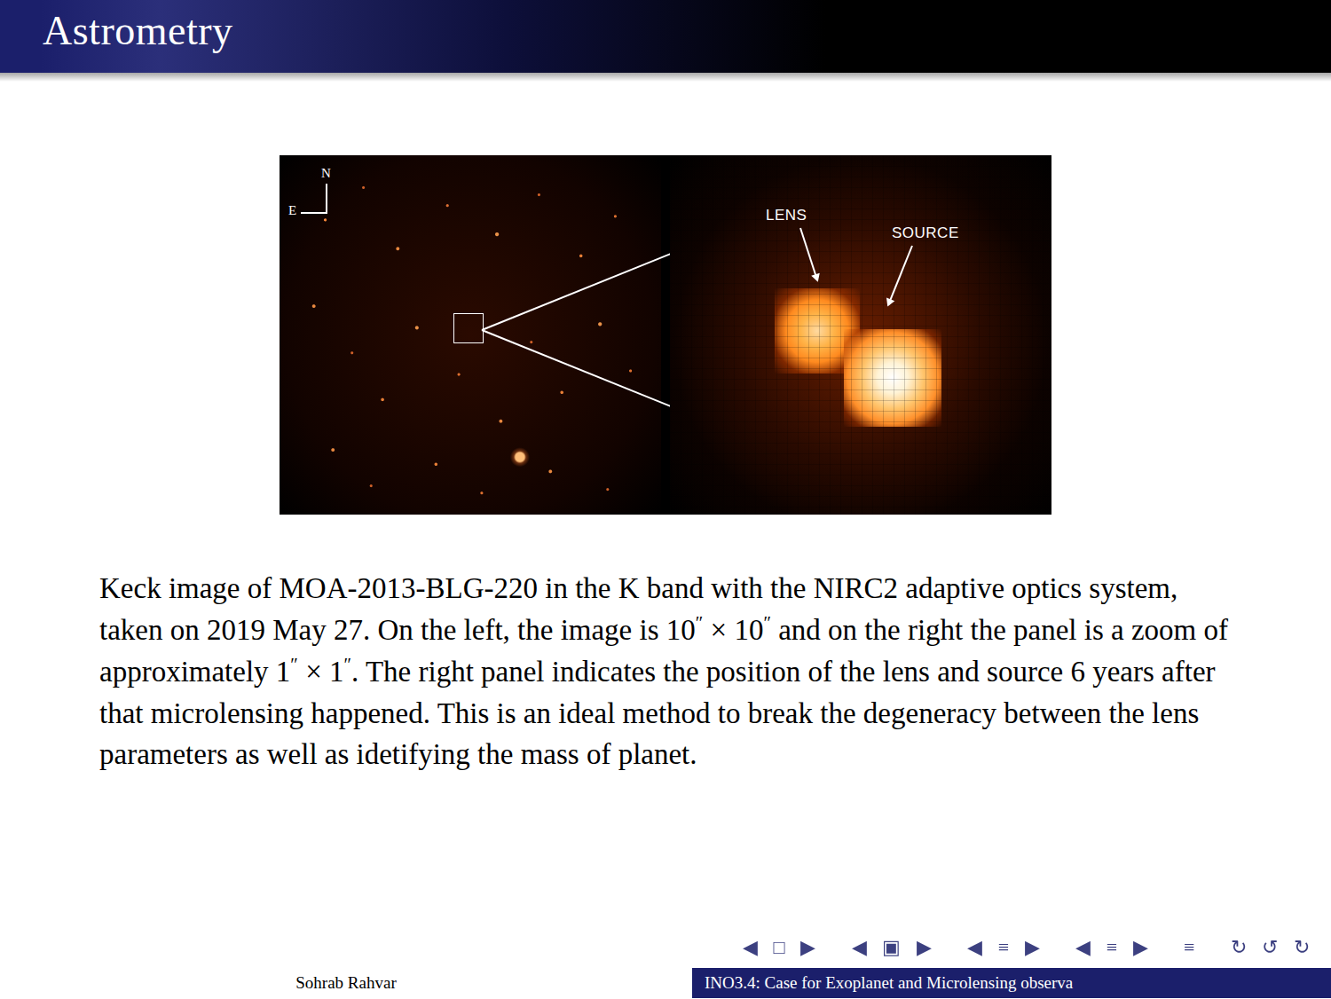Astrometry
N E
LENS SOURCE
Keck image of MOA-2013-BLG-220 in the K band with the NIRC2 adaptive optics system, taken on 2019 May 27. On the left, the image is 10″ × 10″ and on the right the panel is a zoom of approximately 1″ × 1″. The right panel indicates the position of the lens and source 6 years after that microlensing happened. This is an ideal method to break the degeneracy between the lens parameters as well as idetifying the mass of planet.
◀ □ ▶ ◀ ▣ ▶ ◀ ≡ ▶ ◀ ≡ ▶ ≡ ↻ ↺ ↻
Sohrab Rahvar
INO3.4: Case for Exoplanet and Microlensing observa